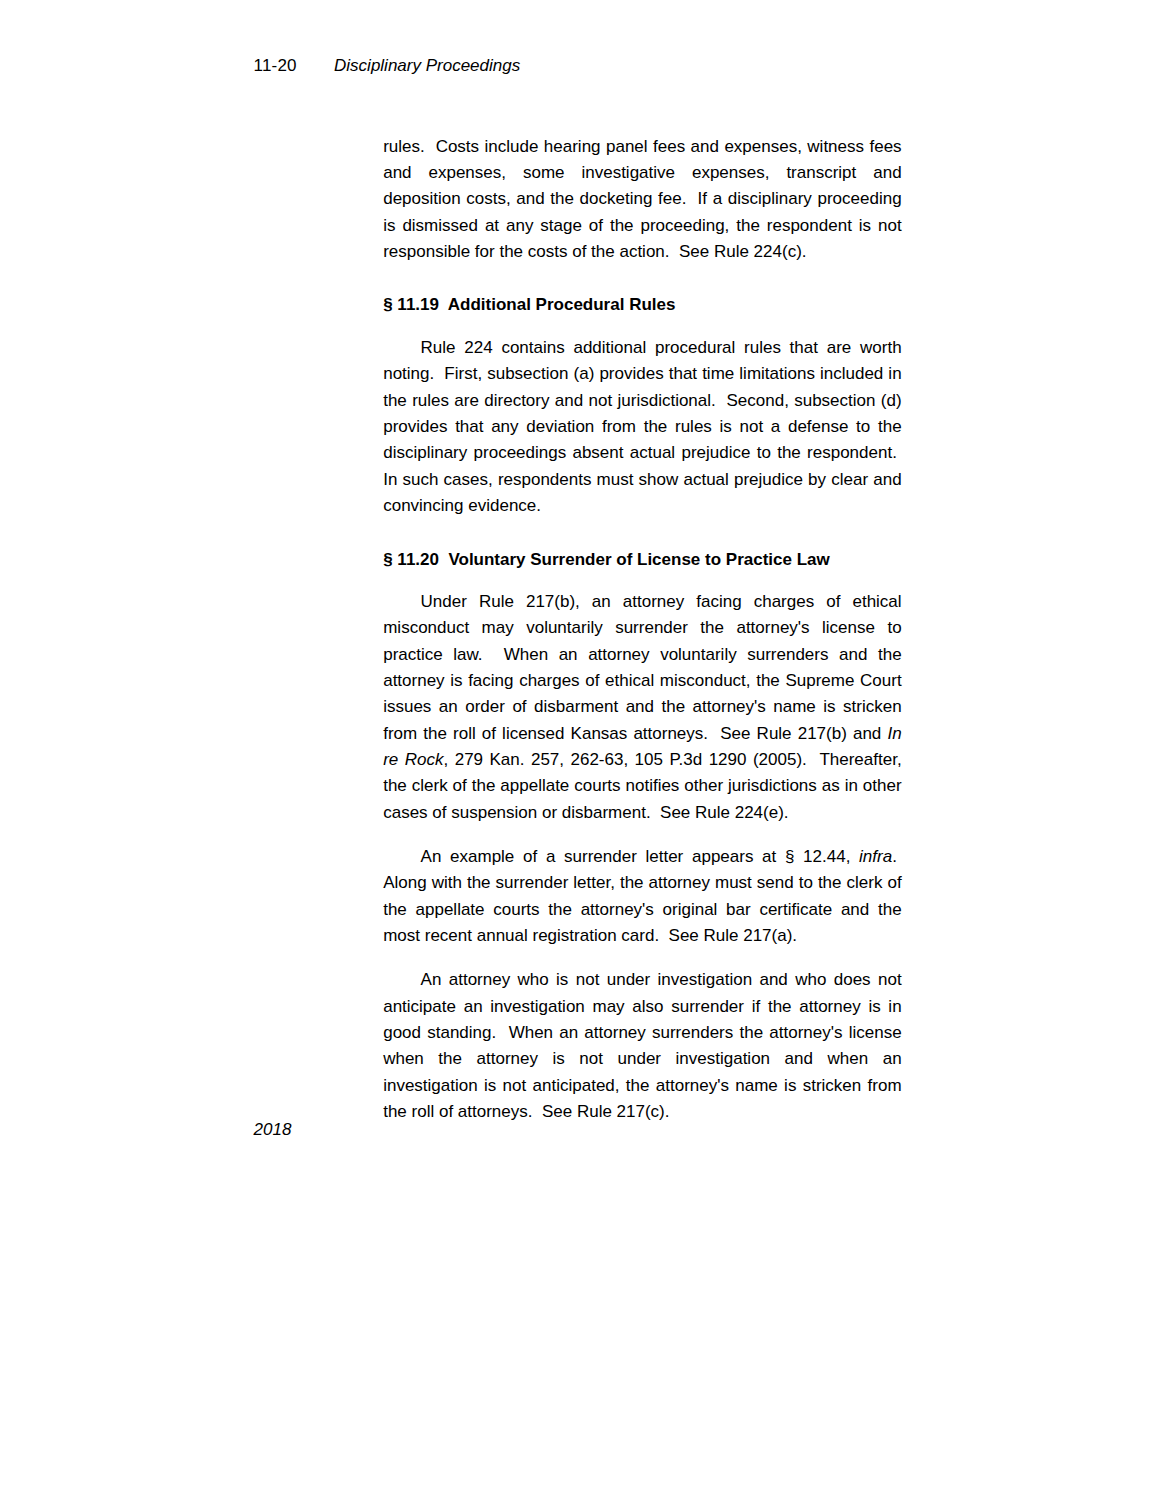11-20 Disciplinary Proceedings
rules. Costs include hearing panel fees and expenses, witness fees and expenses, some investigative expenses, transcript and deposition costs, and the docketing fee. If a disciplinary proceeding is dismissed at any stage of the proceeding, the respondent is not responsible for the costs of the action. See Rule 224(c).
§ 11.19 Additional Procedural Rules
Rule 224 contains additional procedural rules that are worth noting. First, subsection (a) provides that time limitations included in the rules are directory and not jurisdictional. Second, subsection (d) provides that any deviation from the rules is not a defense to the disciplinary proceedings absent actual prejudice to the respondent. In such cases, respondents must show actual prejudice by clear and convincing evidence.
§ 11.20 Voluntary Surrender of License to Practice Law
Under Rule 217(b), an attorney facing charges of ethical misconduct may voluntarily surrender the attorney's license to practice law. When an attorney voluntarily surrenders and the attorney is facing charges of ethical misconduct, the Supreme Court issues an order of disbarment and the attorney's name is stricken from the roll of licensed Kansas attorneys. See Rule 217(b) and In re Rock, 279 Kan. 257, 262-63, 105 P.3d 1290 (2005). Thereafter, the clerk of the appellate courts notifies other jurisdictions as in other cases of suspension or disbarment. See Rule 224(e).
An example of a surrender letter appears at § 12.44, infra. Along with the surrender letter, the attorney must send to the clerk of the appellate courts the attorney's original bar certificate and the most recent annual registration card. See Rule 217(a).
An attorney who is not under investigation and who does not anticipate an investigation may also surrender if the attorney is in good standing. When an attorney surrenders the attorney's license when the attorney is not under investigation and when an investigation is not anticipated, the attorney's name is stricken from the roll of attorneys. See Rule 217(c).
2018